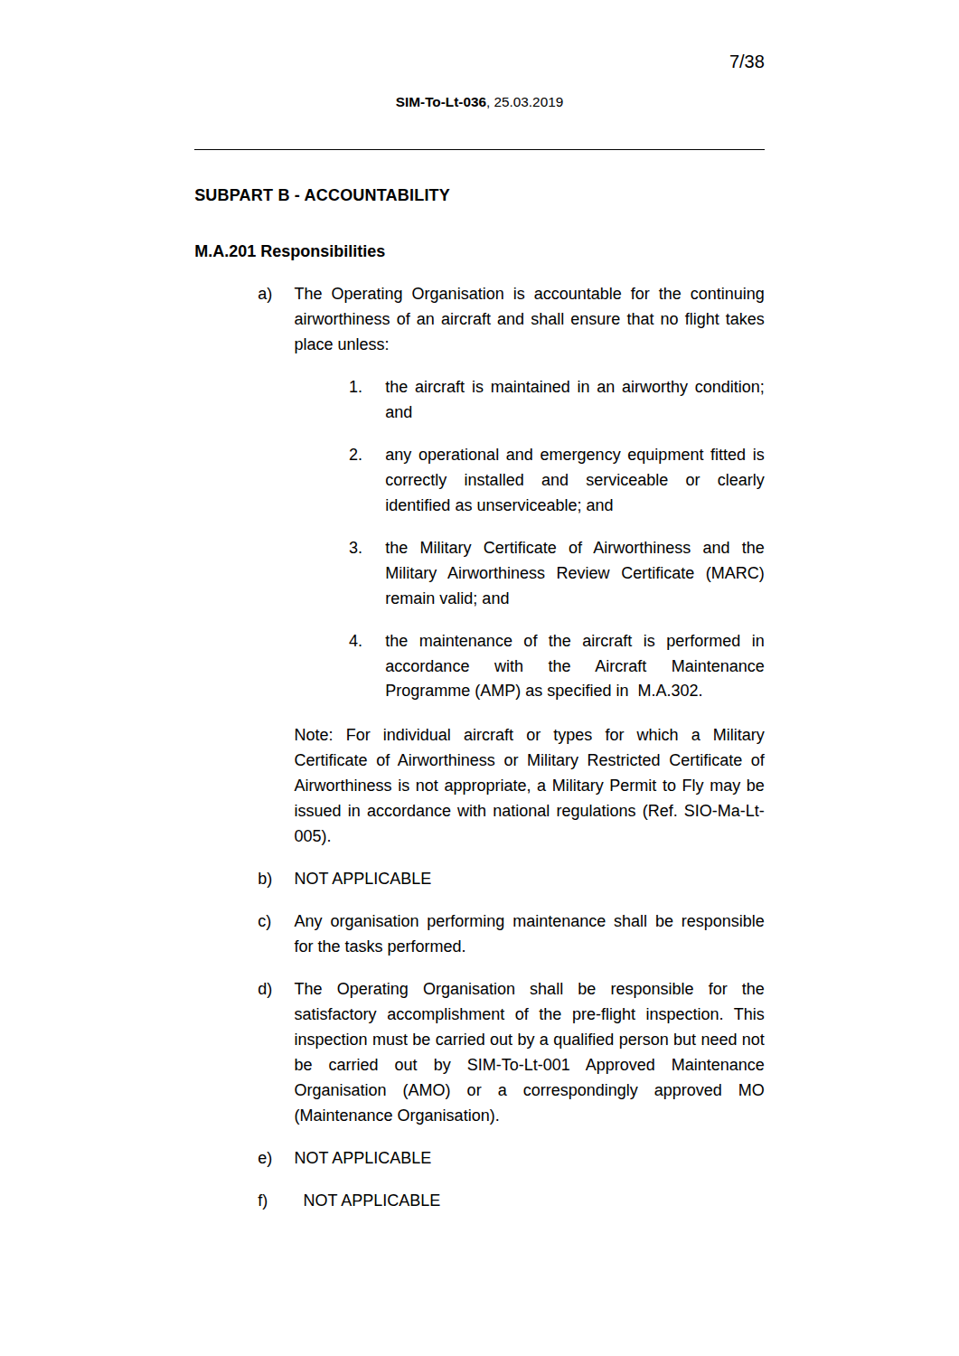7/38
SIM-To-Lt-036, 25.03.2019
SUBPART B - ACCOUNTABILITY
M.A.201 Responsibilities
a) The Operating Organisation is accountable for the continuing airworthiness of an aircraft and shall ensure that no flight takes place unless:
1. the aircraft is maintained in an airworthy condition; and
2. any operational and emergency equipment fitted is correctly installed and serviceable or clearly identified as unserviceable; and
3. the Military Certificate of Airworthiness and the Military Airworthiness Review Certificate (MARC) remain valid; and
4. the maintenance of the aircraft is performed in accordance with the Aircraft Maintenance Programme (AMP) as specified in M.A.302.
Note: For individual aircraft or types for which a Military Certificate of Airworthiness or Military Restricted Certificate of Airworthiness is not appropriate, a Military Permit to Fly may be issued in accordance with national regulations (Ref. SIO-Ma-Lt-005).
b) NOT APPLICABLE
c) Any organisation performing maintenance shall be responsible for the tasks performed.
d) The Operating Organisation shall be responsible for the satisfactory accomplishment of the pre-flight inspection. This inspection must be carried out by a qualified person but need not be carried out by SIM-To-Lt-001 Approved Maintenance Organisation (AMO) or a correspondingly approved MO (Maintenance Organisation).
e) NOT APPLICABLE
f) NOT APPLICABLE